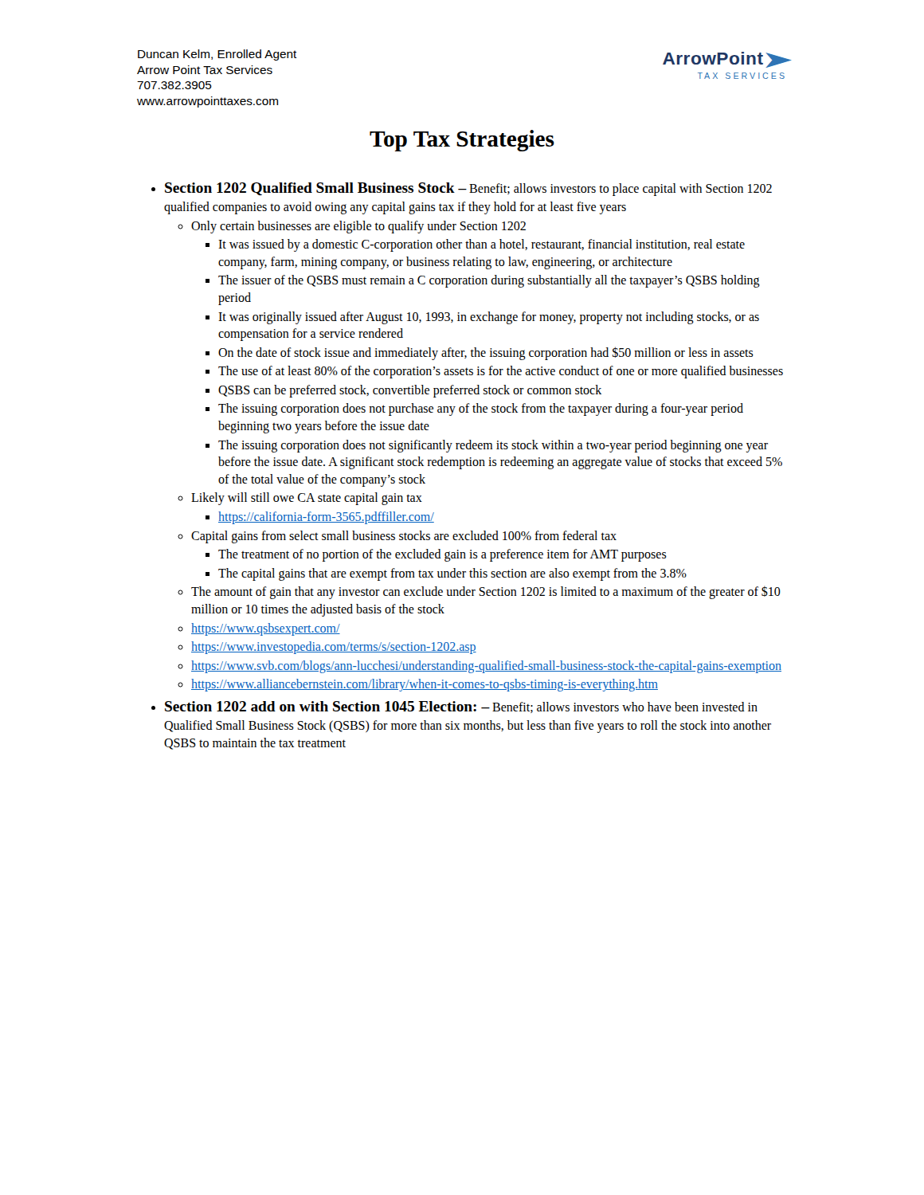Duncan Kelm, Enrolled Agent
Arrow Point Tax Services
707.382.3905
www.arrowpointtaxes.com
ArrowPoint➤
TAX SERVICES
Top Tax Strategies
Section 1202 Qualified Small Business Stock – Benefit; allows investors to place capital with Section 1202 qualified companies to avoid owing any capital gains tax if they hold for at least five years
Only certain businesses are eligible to qualify under Section 1202
It was issued by a domestic C-corporation other than a hotel, restaurant, financial institution, real estate company, farm, mining company, or business relating to law, engineering, or architecture
The issuer of the QSBS must remain a C corporation during substantially all the taxpayer’s QSBS holding period
It was originally issued after August 10, 1993, in exchange for money, property not including stocks, or as compensation for a service rendered
On the date of stock issue and immediately after, the issuing corporation had $50 million or less in assets
The use of at least 80% of the corporation’s assets is for the active conduct of one or more qualified businesses
QSBS can be preferred stock, convertible preferred stock or common stock
The issuing corporation does not purchase any of the stock from the taxpayer during a four-year period beginning two years before the issue date
The issuing corporation does not significantly redeem its stock within a two-year period beginning one year before the issue date. A significant stock redemption is redeeming an aggregate value of stocks that exceed 5% of the total value of the company’s stock
Likely will still owe CA state capital gain tax
https://california-form-3565.pdffiller.com/
Capital gains from select small business stocks are excluded 100% from federal tax
The treatment of no portion of the excluded gain is a preference item for AMT purposes
The capital gains that are exempt from tax under this section are also exempt from the 3.8%
The amount of gain that any investor can exclude under Section 1202 is limited to a maximum of the greater of $10 million or 10 times the adjusted basis of the stock
https://www.qsbsexpert.com/
https://www.investopedia.com/terms/s/section-1202.asp
https://www.svb.com/blogs/ann-lucchesi/understanding-qualified-small-business-stock-the-capital-gains-exemption
https://www.alliancebernstein.com/library/when-it-comes-to-qsbs-timing-is-everything.htm
Section 1202 add on with Section 1045 Election: – Benefit; allows investors who have been invested in Qualified Small Business Stock (QSBS) for more than six months, but less than five years to roll the stock into another QSBS to maintain the tax treatment